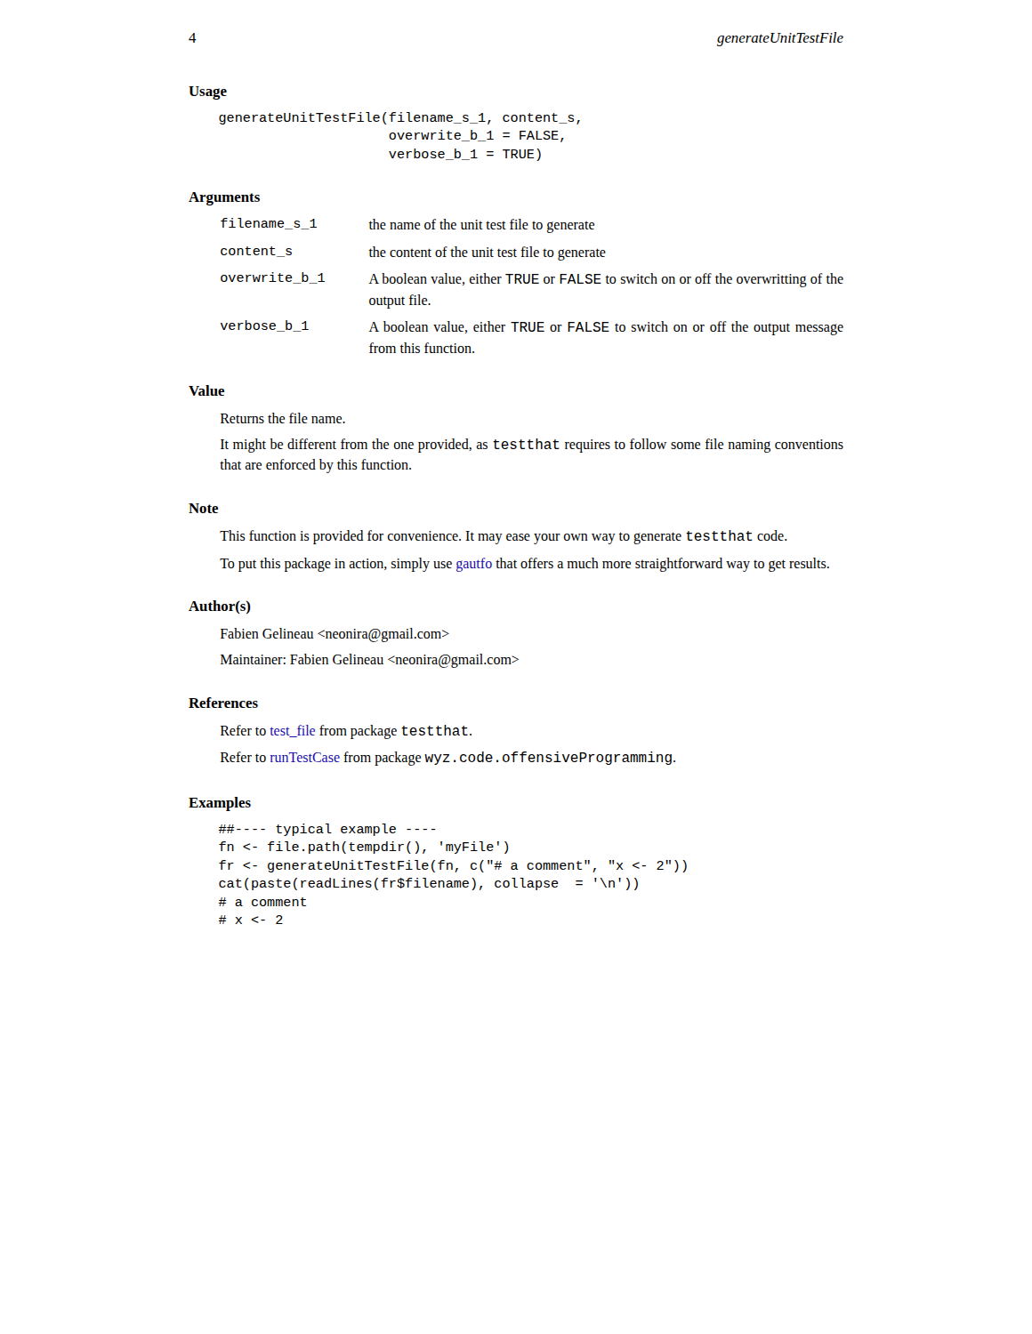4 generateUnitTestFile
Usage
generateUnitTestFile(filename_s_1, content_s,
                     overwrite_b_1 = FALSE,
                     verbose_b_1 = TRUE)
Arguments
filename_s_1
the name of the unit test file to generate
content_s
the content of the unit test file to generate
overwrite_b_1
A boolean value, either TRUE or FALSE to switch on or off the overwritting of the output file.
verbose_b_1
A boolean value, either TRUE or FALSE to switch on or off the output message from this function.
Value
Returns the file name.
It might be different from the one provided, as testthat requires to follow some file naming conventions that are enforced by this function.
Note
This function is provided for convenience. It may ease your own way to generate testthat code.
To put this package in action, simply use gautfo that offers a much more straightforward way to get results.
Author(s)
Fabien Gelineau <neonira@gmail.com>
Maintainer: Fabien Gelineau <neonira@gmail.com>
References
Refer to test_file from package testthat.
Refer to runTestCase from package wyz.code.offensiveProgramming.
Examples
##---- typical example ----
fn <- file.path(tempdir(), 'myFile')
fr <- generateUnitTestFile(fn, c("# a comment", "x <- 2"))
cat(paste(readLines(fr$filename), collapse  = '\n'))
# a comment
# x <- 2